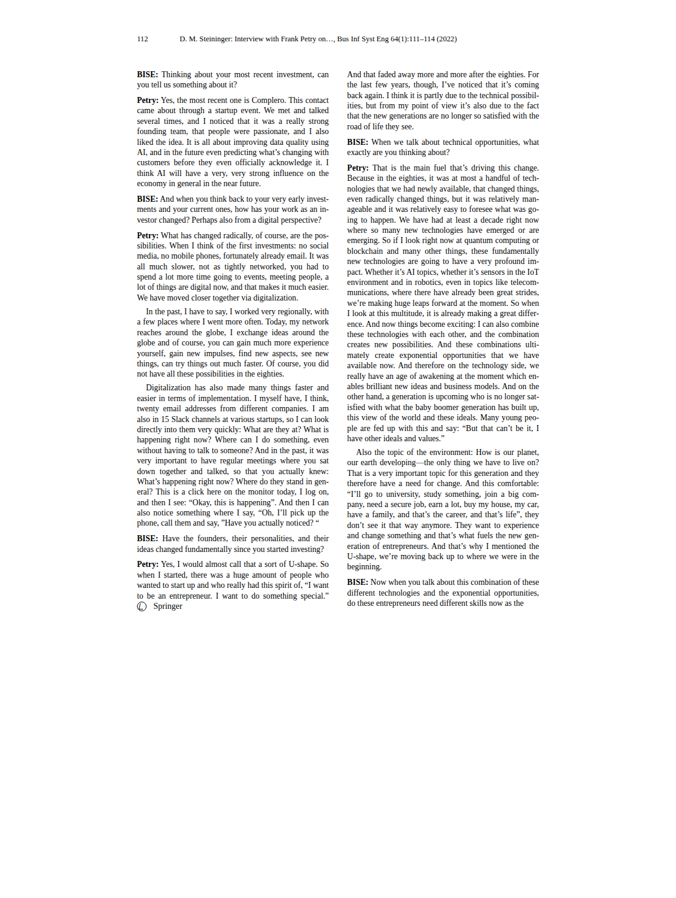112 D. M. Steininger: Interview with Frank Petry on…, Bus Inf Syst Eng 64(1):111–114 (2022)
BISE: Thinking about your most recent investment, can you tell us something about it?
Petry: Yes, the most recent one is Complero. This contact came about through a startup event. We met and talked several times, and I noticed that it was a really strong founding team, that people were passionate, and I also liked the idea. It is all about improving data quality using AI, and in the future even predicting what’s changing with customers before they even officially acknowledge it. I think AI will have a very, very strong influence on the economy in general in the near future.
BISE: And when you think back to your very early investments and your current ones, how has your work as an investor changed? Perhaps also from a digital perspective?
Petry: What has changed radically, of course, are the possibilities. When I think of the first investments: no social media, no mobile phones, fortunately already email. It was all much slower, not as tightly networked, you had to spend a lot more time going to events, meeting people, a lot of things are digital now, and that makes it much easier. We have moved closer together via digitalization.
In the past, I have to say, I worked very regionally, with a few places where I went more often. Today, my network reaches around the globe, I exchange ideas around the globe and of course, you can gain much more experience yourself, gain new impulses, find new aspects, see new things, can try things out much faster. Of course, you did not have all these possibilities in the eighties.
Digitalization has also made many things faster and easier in terms of implementation. I myself have, I think, twenty email addresses from different companies. I am also in 15 Slack channels at various startups, so I can look directly into them very quickly: What are they at? What is happening right now? Where can I do something, even without having to talk to someone? And in the past, it was very important to have regular meetings where you sat down together and talked, so that you actually knew: What’s happening right now? Where do they stand in general? This is a click here on the monitor today, I log on, and then I see: “Okay, this is happening”. And then I can also notice something where I say, “Oh, I’ll pick up the phone, call them and say, ”Have you actually noticed? “
BISE: Have the founders, their personalities, and their ideas changed fundamentally since you started investing?
Petry: Yes, I would almost call that a sort of U-shape. So when I started, there was a huge amount of people who wanted to start up and who really had this spirit of, “I want to be an entrepreneur. I want to do something special.” And that faded away more and more after the eighties. For the last few years, though, I’ve noticed that it’s coming back again. I think it is partly due to the technical possibilities, but from my point of view it’s also due to the fact that the new generations are no longer so satisfied with the road of life they see.
BISE: When we talk about technical opportunities, what exactly are you thinking about?
Petry: That is the main fuel that’s driving this change. Because in the eighties, it was at most a handful of technologies that we had newly available, that changed things, even radically changed things, but it was relatively manageable and it was relatively easy to foresee what was going to happen. We have had at least a decade right now where so many new technologies have emerged or are emerging. So if I look right now at quantum computing or blockchain and many other things, these fundamentally new technologies are going to have a very profound impact. Whether it’s AI topics, whether it’s sensors in the IoT environment and in robotics, even in topics like telecommunications, where there have already been great strides, we’re making huge leaps forward at the moment. So when I look at this multitude, it is already making a great difference. And now things become exciting: I can also combine these technologies with each other, and the combination creates new possibilities. And these combinations ultimately create exponential opportunities that we have available now. And therefore on the technology side, we really have an age of awakening at the moment which enables brilliant new ideas and business models. And on the other hand, a generation is upcoming who is no longer satisfied with what the baby boomer generation has built up, this view of the world and these ideals. Many young people are fed up with this and say: “But that can’t be it, I have other ideals and values.”
Also the topic of the environment: How is our planet, our earth developing—the only thing we have to live on? That is a very important topic for this generation and they therefore have a need for change. And this comfortable: “I’ll go to university, study something, join a big company, need a secure job, earn a lot, buy my house, my car, have a family, and that’s the career, and that’s life”, they don’t see it that way anymore. They want to experience and change something and that’s what fuels the new generation of entrepreneurs. And that’s why I mentioned the U-shape, we’re moving back up to where we were in the beginning.
BISE: Now when you talk about this combination of these different technologies and the exponential opportunities, do these entrepreneurs need different skills now as the
Springer